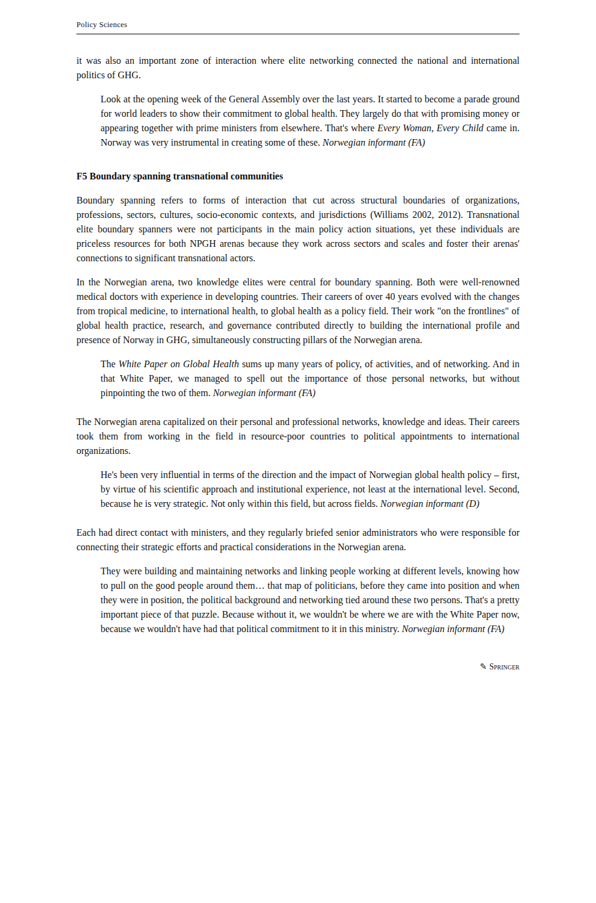Policy Sciences
it was also an important zone of interaction where elite networking connected the national and international politics of GHG.
Look at the opening week of the General Assembly over the last years. It started to become a parade ground for world leaders to show their commitment to global health. They largely do that with promising money or appearing together with prime ministers from elsewhere. That's where Every Woman, Every Child came in. Norway was very instrumental in creating some of these. Norwegian informant (FA)
F5 Boundary spanning transnational communities
Boundary spanning refers to forms of interaction that cut across structural boundaries of organizations, professions, sectors, cultures, socio-economic contexts, and jurisdictions (Williams 2002, 2012). Transnational elite boundary spanners were not participants in the main policy action situations, yet these individuals are priceless resources for both NPGH arenas because they work across sectors and scales and foster their arenas' connections to significant transnational actors.
In the Norwegian arena, two knowledge elites were central for boundary spanning. Both were well-renowned medical doctors with experience in developing countries. Their careers of over 40 years evolved with the changes from tropical medicine, to international health, to global health as a policy field. Their work "on the frontlines" of global health practice, research, and governance contributed directly to building the international profile and presence of Norway in GHG, simultaneously constructing pillars of the Norwegian arena.
The White Paper on Global Health sums up many years of policy, of activities, and of networking. And in that White Paper, we managed to spell out the importance of those personal networks, but without pinpointing the two of them. Norwegian informant (FA)
The Norwegian arena capitalized on their personal and professional networks, knowledge and ideas. Their careers took them from working in the field in resource-poor countries to political appointments to international organizations.
He's been very influential in terms of the direction and the impact of Norwegian global health policy – first, by virtue of his scientific approach and institutional experience, not least at the international level. Second, because he is very strategic. Not only within this field, but across fields. Norwegian informant (D)
Each had direct contact with ministers, and they regularly briefed senior administrators who were responsible for connecting their strategic efforts and practical considerations in the Norwegian arena.
They were building and maintaining networks and linking people working at different levels, knowing how to pull on the good people around them… that map of politicians, before they came into position and when they were in position, the political background and networking tied around these two persons. That's a pretty important piece of that puzzle. Because without it, we wouldn't be where we are with the White Paper now, because we wouldn't have had that political commitment to it in this ministry. Norwegian informant (FA)
✎ Springer